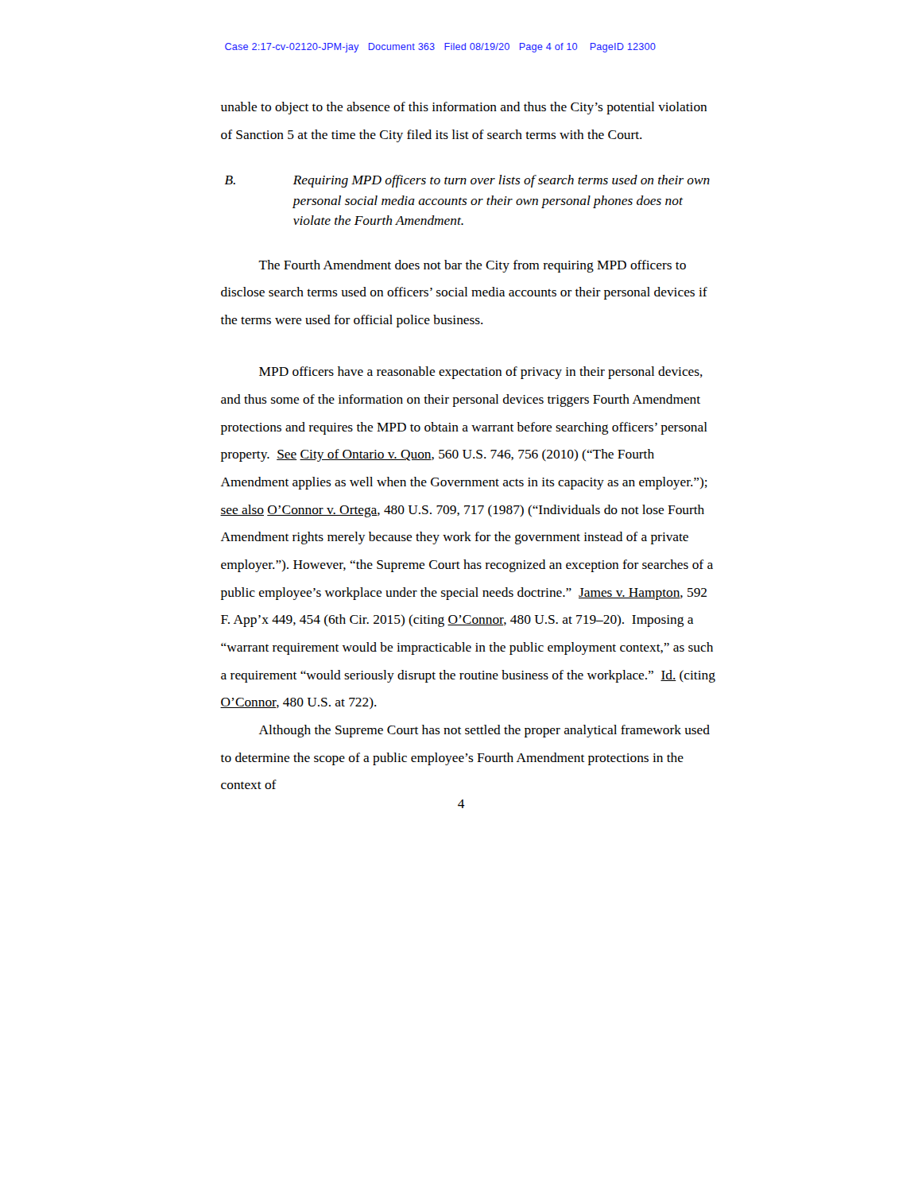Case 2:17-cv-02120-JPM-jay Document 363 Filed 08/19/20 Page 4 of 10 PageID 12300
unable to object to the absence of this information and thus the City’s potential violation of Sanction 5 at the time the City filed its list of search terms with the Court.
B. Requiring MPD officers to turn over lists of search terms used on their own personal social media accounts or their own personal phones does not violate the Fourth Amendment.
The Fourth Amendment does not bar the City from requiring MPD officers to disclose search terms used on officers’ social media accounts or their personal devices if the terms were used for official police business.
MPD officers have a reasonable expectation of privacy in their personal devices, and thus some of the information on their personal devices triggers Fourth Amendment protections and requires the MPD to obtain a warrant before searching officers’ personal property. See City of Ontario v. Quon, 560 U.S. 746, 756 (2010) (“The Fourth Amendment applies as well when the Government acts in its capacity as an employer.”); see also O’Connor v. Ortega, 480 U.S. 709, 717 (1987) (“Individuals do not lose Fourth Amendment rights merely because they work for the government instead of a private employer.”). However, “the Supreme Court has recognized an exception for searches of a public employee’s workplace under the special needs doctrine.” James v. Hampton, 592 F. App’x 449, 454 (6th Cir. 2015) (citing O’Connor, 480 U.S. at 719–20). Imposing a “warrant requirement would be impracticable in the public employment context,” as such a requirement “would seriously disrupt the routine business of the workplace.” Id. (citing O’Connor, 480 U.S. at 722).
Although the Supreme Court has not settled the proper analytical framework used to determine the scope of a public employee’s Fourth Amendment protections in the context of
4